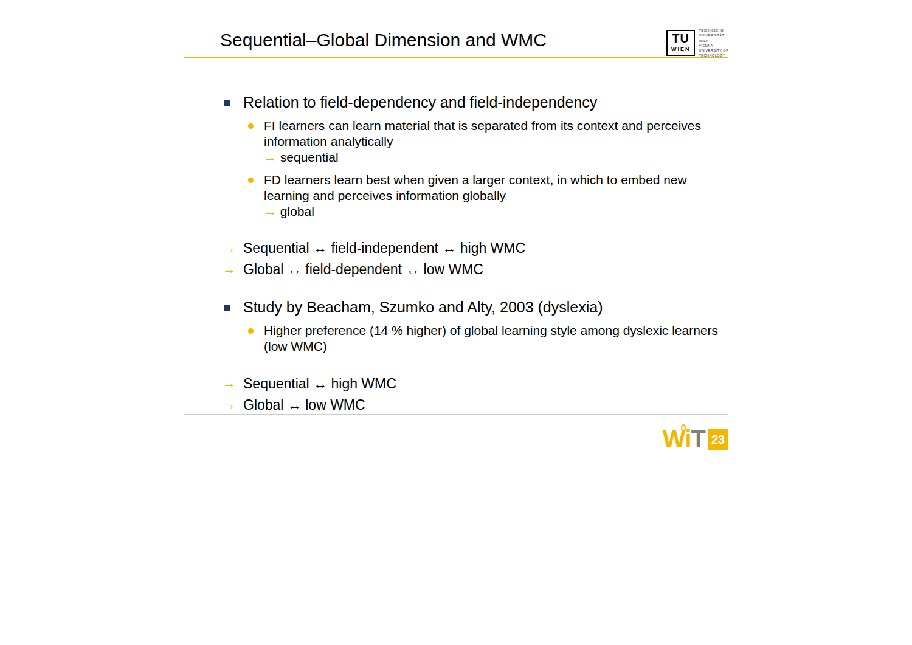TU
WIEN
Technische
Universität
Wien
Vienna
University of
Technology
Sequential–Global Dimension and WMC
Relation to field-dependency and field-independency
FI learners can learn material that is separated from its context and perceives information analytically
→ sequential
FD learners learn best when given a larger context, in which to embed new learning and perceives information globally
→ global
Sequential ↔ field-independent ↔ high WMC
Global ↔ field-dependent ↔ low WMC
Study by Beacham, Szumko and Alty, 2003 (dyslexia)
Higher preference (14 % higher) of global learning style among dyslexic learners (low WMC)
Sequential ↔ high WMC
Global ↔ low WMC
W0iT
23